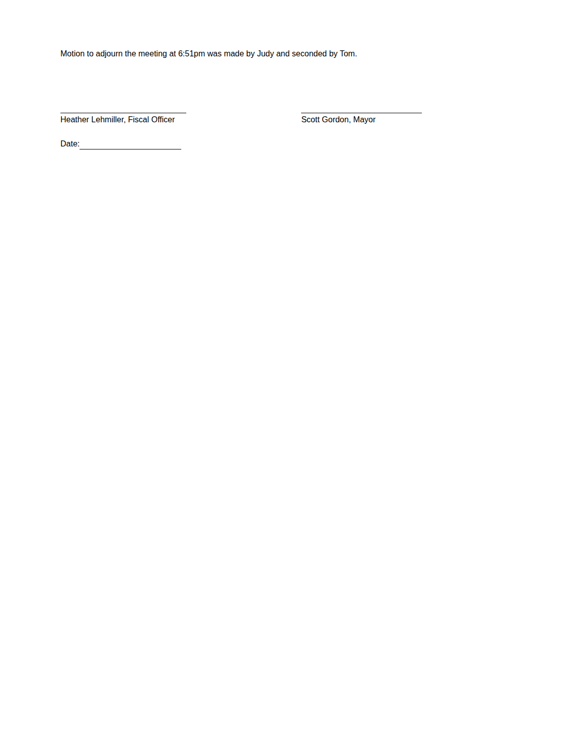Motion to adjourn the meeting at 6:51pm was made by Judy and seconded by Tom.
| Heather Lehmiller, Fiscal Officer | | Scott Gordon, Mayor |
Date: